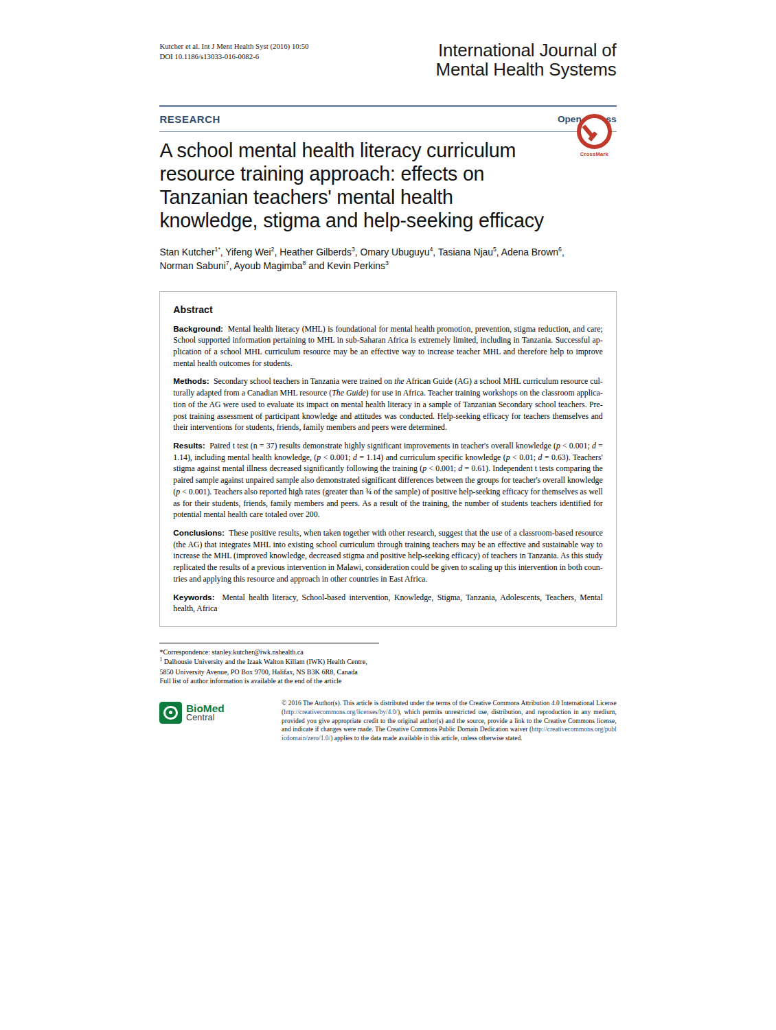Kutcher et al. Int J Ment Health Syst (2016) 10:50
DOI 10.1186/s13033-016-0082-6
International Journal of
Mental Health Systems
RESEARCH
Open Access
CrossMark
A school mental health literacy curriculum resource training approach: effects on Tanzanian teachers' mental health knowledge, stigma and help-seeking efficacy
Stan Kutcher1* , Yifeng Wei2, Heather Gilberds3, Omary Ubuguyu4, Tasiana Njau5, Adena Brown6, Norman Sabuni7, Ayoub Magimba8 and Kevin Perkins3
Abstract
Background: Mental health literacy (MHL) is foundational for mental health promotion, prevention, stigma reduction, and care; School supported information pertaining to MHL in sub-Saharan Africa is extremely limited, including in Tanzania. Successful application of a school MHL curriculum resource may be an effective way to increase teacher MHL and therefore help to improve mental health outcomes for students.
Methods: Secondary school teachers in Tanzania were trained on the African Guide (AG) a school MHL curriculum resource culturally adapted from a Canadian MHL resource (The Guide) for use in Africa. Teacher training workshops on the classroom application of the AG were used to evaluate its impact on mental health literacy in a sample of Tanzanian Secondary school teachers. Pre-post training assessment of participant knowledge and attitudes was conducted. Help-seeking efficacy for teachers themselves and their interventions for students, friends, family members and peers were determined.
Results: Paired t test (n = 37) results demonstrate highly significant improvements in teacher's overall knowledge (p < 0.001; d = 1.14), including mental health knowledge, (p < 0.001; d = 1.14) and curriculum specific knowledge (p < 0.01; d = 0.63). Teachers' stigma against mental illness decreased significantly following the training (p < 0.001; d = 0.61). Independent t tests comparing the paired sample against unpaired sample also demonstrated significant differences between the groups for teacher's overall knowledge (p < 0.001). Teachers also reported high rates (greater than ¾ of the sample) of positive help-seeking efficacy for themselves as well as for their students, friends, family members and peers. As a result of the training, the number of students teachers identified for potential mental health care totaled over 200.
Conclusions: These positive results, when taken together with other research, suggest that the use of a classroom-based resource (the AG) that integrates MHL into existing school curriculum through training teachers may be an effective and sustainable way to increase the MHL (improved knowledge, decreased stigma and positive help-seeking efficacy) of teachers in Tanzania. As this study replicated the results of a previous intervention in Malawi, consideration could be given to scaling up this intervention in both countries and applying this resource and approach in other countries in East Africa.
Keywords: Mental health literacy, School-based intervention, Knowledge, Stigma, Tanzania, Adolescents, Teachers, Mental health, Africa
*Correspondence: stanley.kutcher@iwk.nshealth.ca
1 Dalhousie University and the Izaak Walton Killam (IWK) Health Centre,
5850 University Avenue, PO Box 9700, Halifax, NS B3K 6R8, Canada
Full list of author information is available at the end of the article
BioMed
Central
© 2016 The Author(s). This article is distributed under the terms of the Creative Commons Attribution 4.0 International License (http://creativecommons.org/licenses/by/4.0/), which permits unrestricted use, distribution, and reproduction in any medium, provided you give appropriate credit to the original author(s) and the source, provide a link to the Creative Commons license, and indicate if changes were made. The Creative Commons Public Domain Dedication waiver (http://creativecommons.org/publicdomain/zero/1.0/) applies to the data made available in this article, unless otherwise stated.